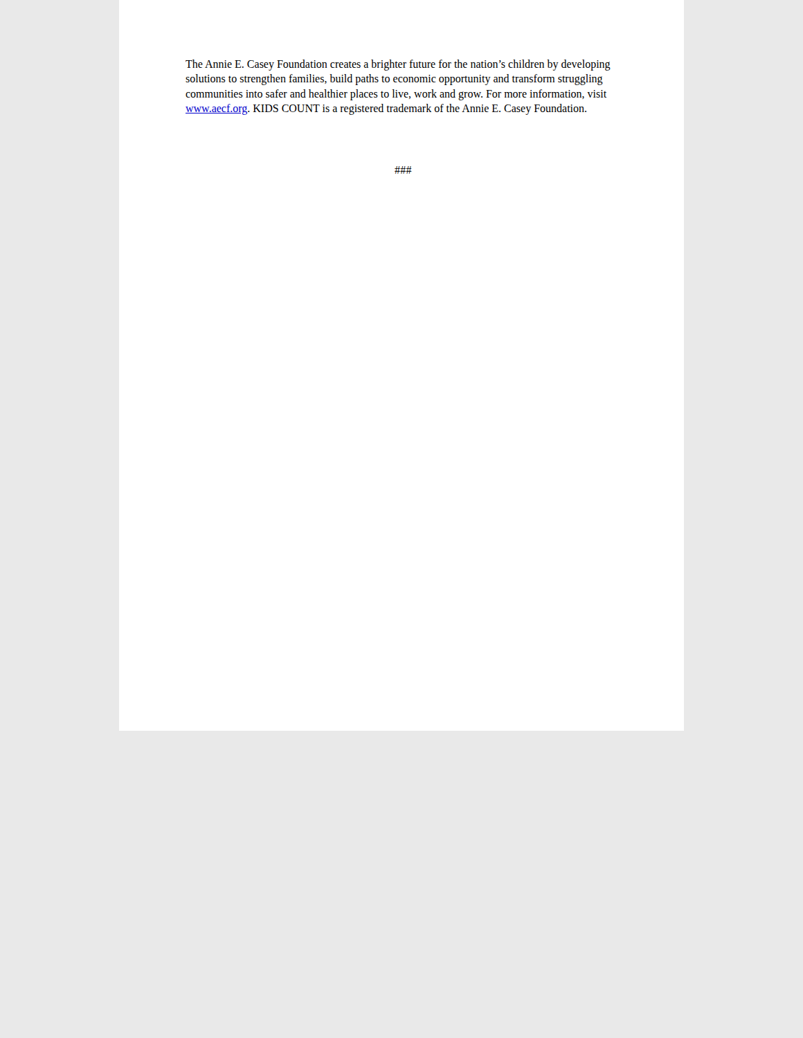The Annie E. Casey Foundation creates a brighter future for the nation’s children by developing solutions to strengthen families, build paths to economic opportunity and transform struggling communities into safer and healthier places to live, work and grow. For more information, visit www.aecf.org. KIDS COUNT is a registered trademark of the Annie E. Casey Foundation.
###